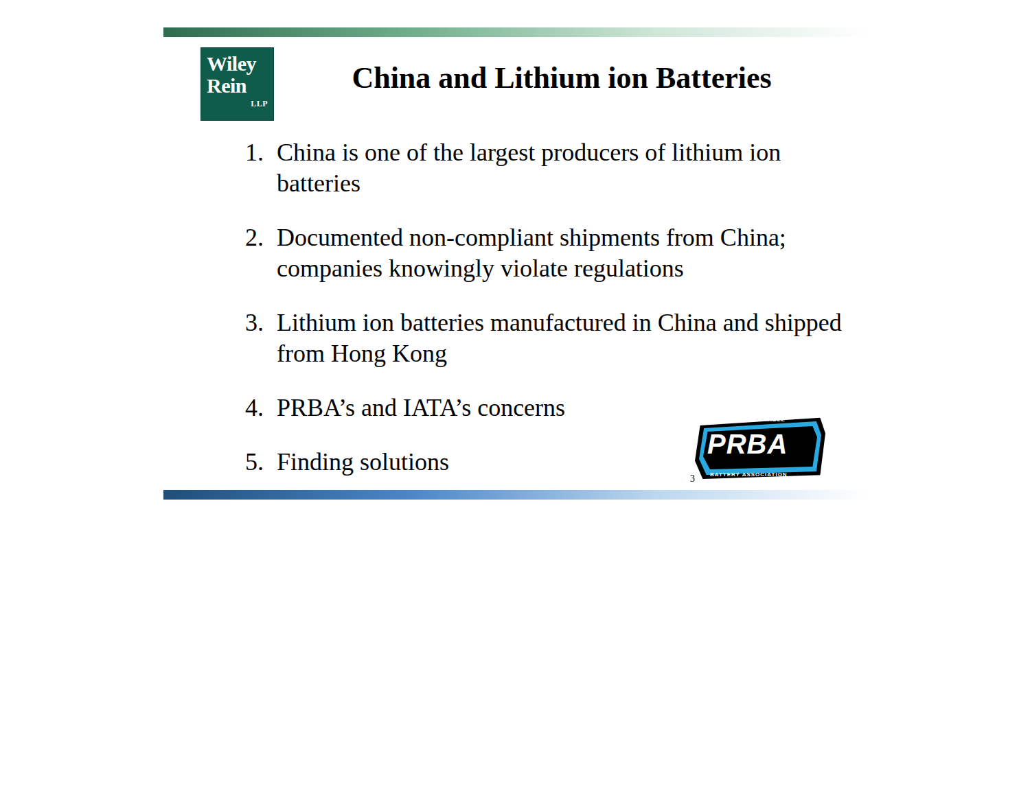Wiley
Rein
LLP
China and Lithium ion Batteries
China is one of the largest producers of lithium ion batteries
Documented non-compliant shipments from China; companies knowingly violate regulations
Lithium ion batteries manufactured in China and shipped from Hong Kong
PRBA’s and IATA’s concerns
Finding solutions
3
THE RECHARGEABLE
PRBA
BATTERY ASSOCIATION